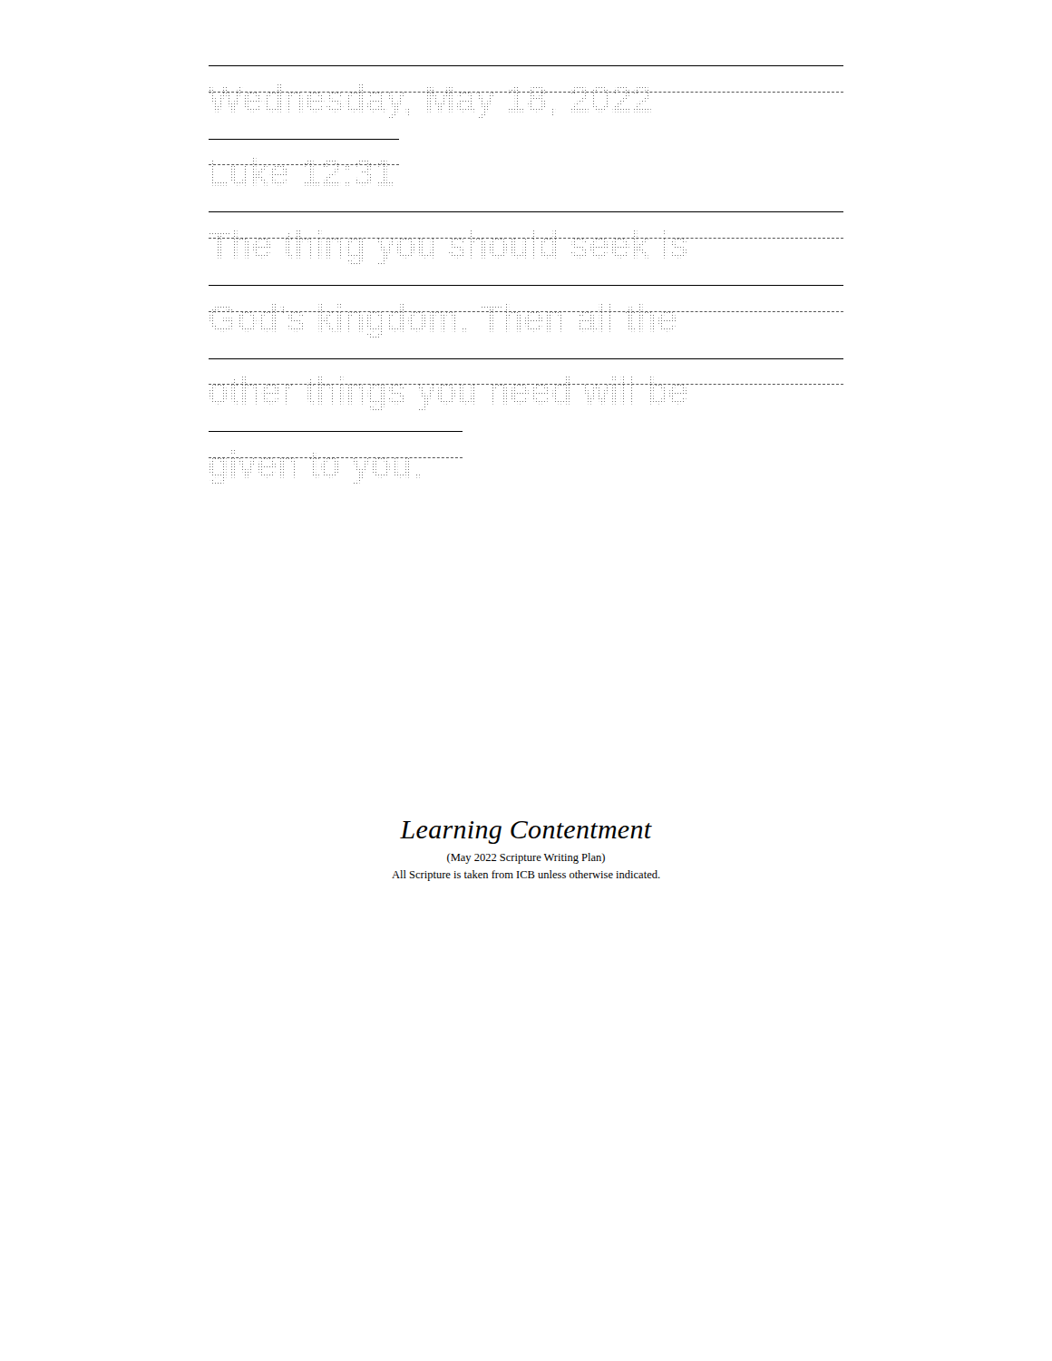Wednesday, May 18, 2022
Luke 12:31
The thing you should seek is
God’s kingdom. Then all the
other things you need will be
given to you.
Learning Contentment
(May 2022 Scripture Writing Plan)
All Scripture is taken from ICB unless otherwise indicated.